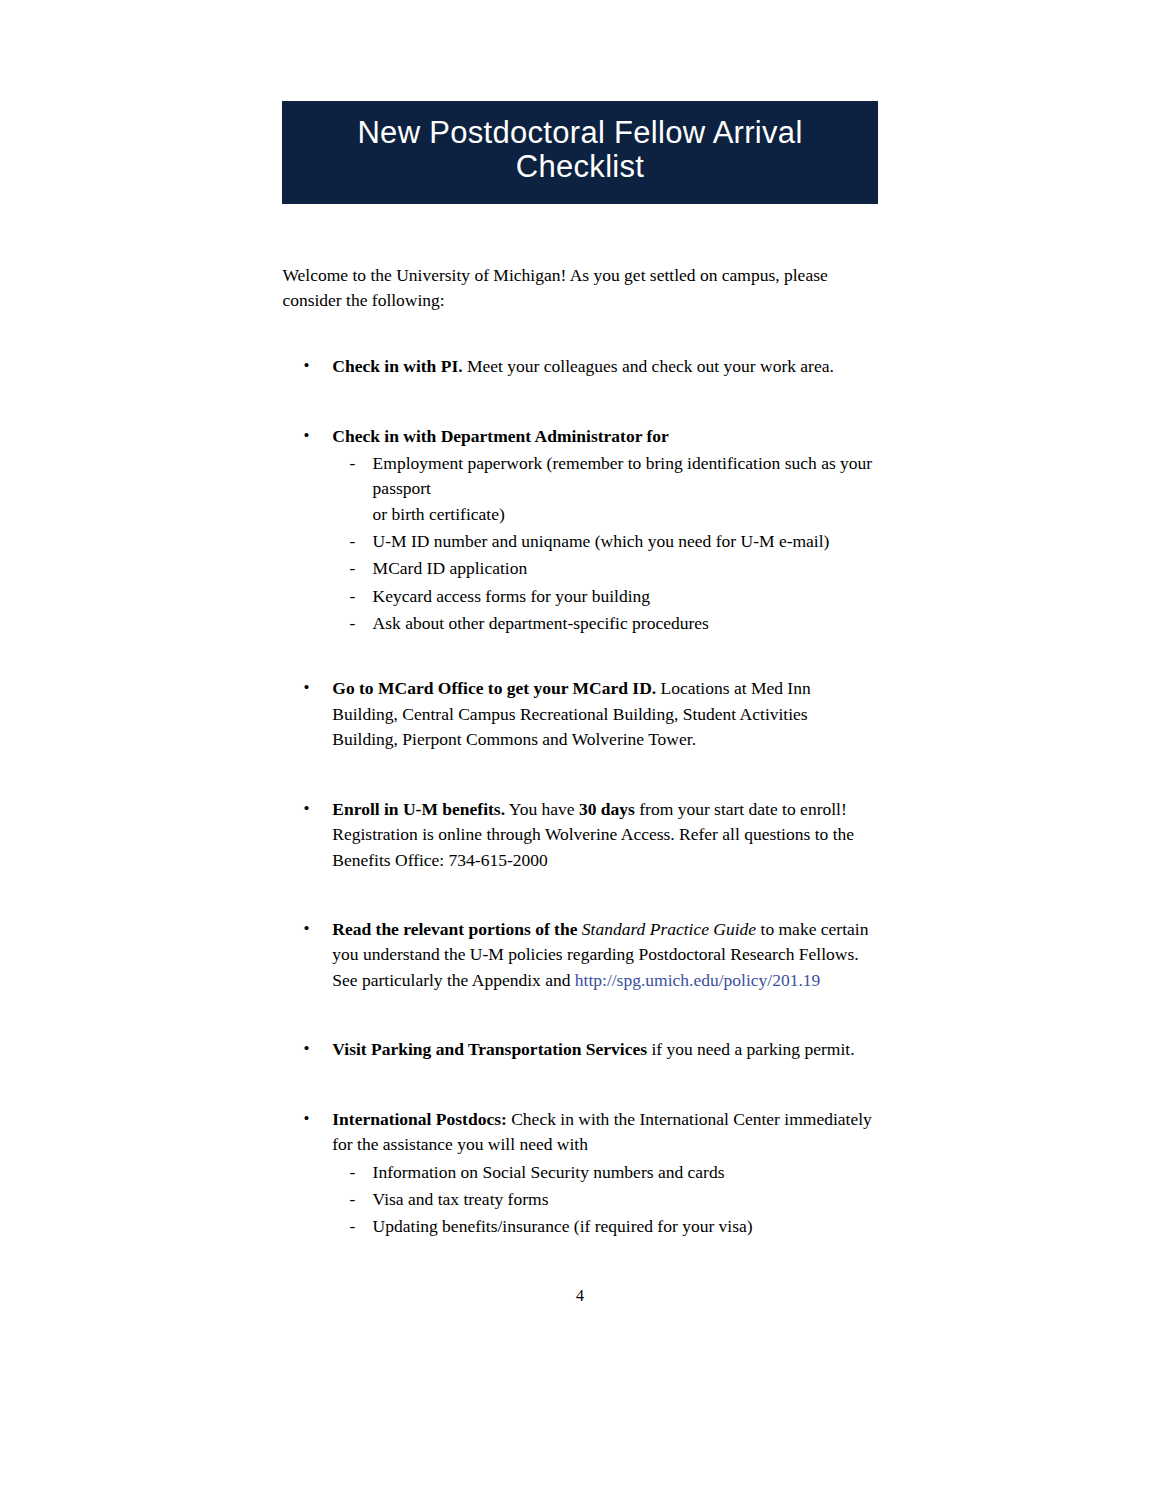New Postdoctoral Fellow Arrival Checklist
Welcome to the University of Michigan! As you get settled on campus, please consider the following:
Check in with PI. Meet your colleagues and check out your work area.
Check in with Department Administrator for
Employment paperwork (remember to bring identification such as your passportor birth certificate)
U-M ID number and uniqname (which you need for U-M e-mail)
MCard ID application
Keycard access forms for your building
Ask about other department-specific procedures
Go to MCard Office to get your MCard ID. Locations at Med Inn Building, Central Campus Recreational Building, Student Activities Building, Pierpont Commons and Wolverine Tower.
Enroll in U-M benefits. You have 30 days from your start date to enroll! Registration is online through Wolverine Access. Refer all questions to the Benefits Office: 734-615-2000
Read the relevant portions of the Standard Practice Guide to make certain you understand the U-M policies regarding Postdoctoral Research Fellows. See particularly the Appendix and http://spg.umich.edu/policy/201.19
Visit Parking and Transportation Services if you need a parking permit.
International Postdocs: Check in with the International Center immediately for the assistance you will need with
Information on Social Security numbers and cards
Visa and tax treaty forms
Updating benefits/insurance (if required for your visa)
4